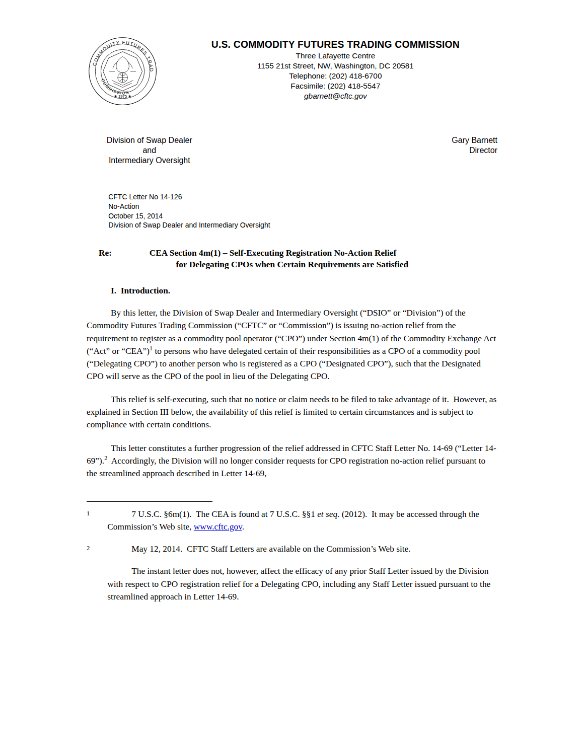COMMODITY FUTURES TRADING COMMISSION ★ 1975 ★
U.S. COMMODITY FUTURES TRADING COMMISSION
Three Lafayette Centre
1155 21st Street, NW, Washington, DC 20581
Telephone: (202) 418-6700
Facsimile: (202) 418-5547
gbarnett@cftc.gov
Division of Swap Dealer
and
Intermediary Oversight
Gary Barnett
Director
CFTC Letter No 14-126
No-Action
October 15, 2014
Division of Swap Dealer and Intermediary Oversight
Re: CEA Section 4m(1) – Self-Executing Registration No-Action Relief
for Delegating CPOs when Certain Requirements are Satisfied
I. Introduction.
By this letter, the Division of Swap Dealer and Intermediary Oversight (“DSIO” or “Division”) of the Commodity Futures Trading Commission (“CFTC” or “Commission”) is issuing no-action relief from the requirement to register as a commodity pool operator (“CPO”) under Section 4m(1) of the Commodity Exchange Act (“Act” or “CEA”)1 to persons who have delegated certain of their responsibilities as a CPO of a commodity pool (“Delegating CPO”) to another person who is registered as a CPO (“Designated CPO”), such that the Designated CPO will serve as the CPO of the pool in lieu of the Delegating CPO.
This relief is self-executing, such that no notice or claim needs to be filed to take advantage of it. However, as explained in Section III below, the availability of this relief is limited to certain circumstances and is subject to compliance with certain conditions.
This letter constitutes a further progression of the relief addressed in CFTC Staff Letter No. 14-69 (“Letter 14-69”).2 Accordingly, the Division will no longer consider requests for CPO registration no-action relief pursuant to the streamlined approach described in Letter 14-69,
1
7 U.S.C. §6m(1). The CEA is found at 7 U.S.C. §§1 et seq. (2012). It may be accessed through the Commission’s Web site, www.cftc.gov.
2
May 12, 2014. CFTC Staff Letters are available on the Commission’s Web site.
The instant letter does not, however, affect the efficacy of any prior Staff Letter issued by the Division with respect to CPO registration relief for a Delegating CPO, including any Staff Letter issued pursuant to the streamlined approach in Letter 14-69.